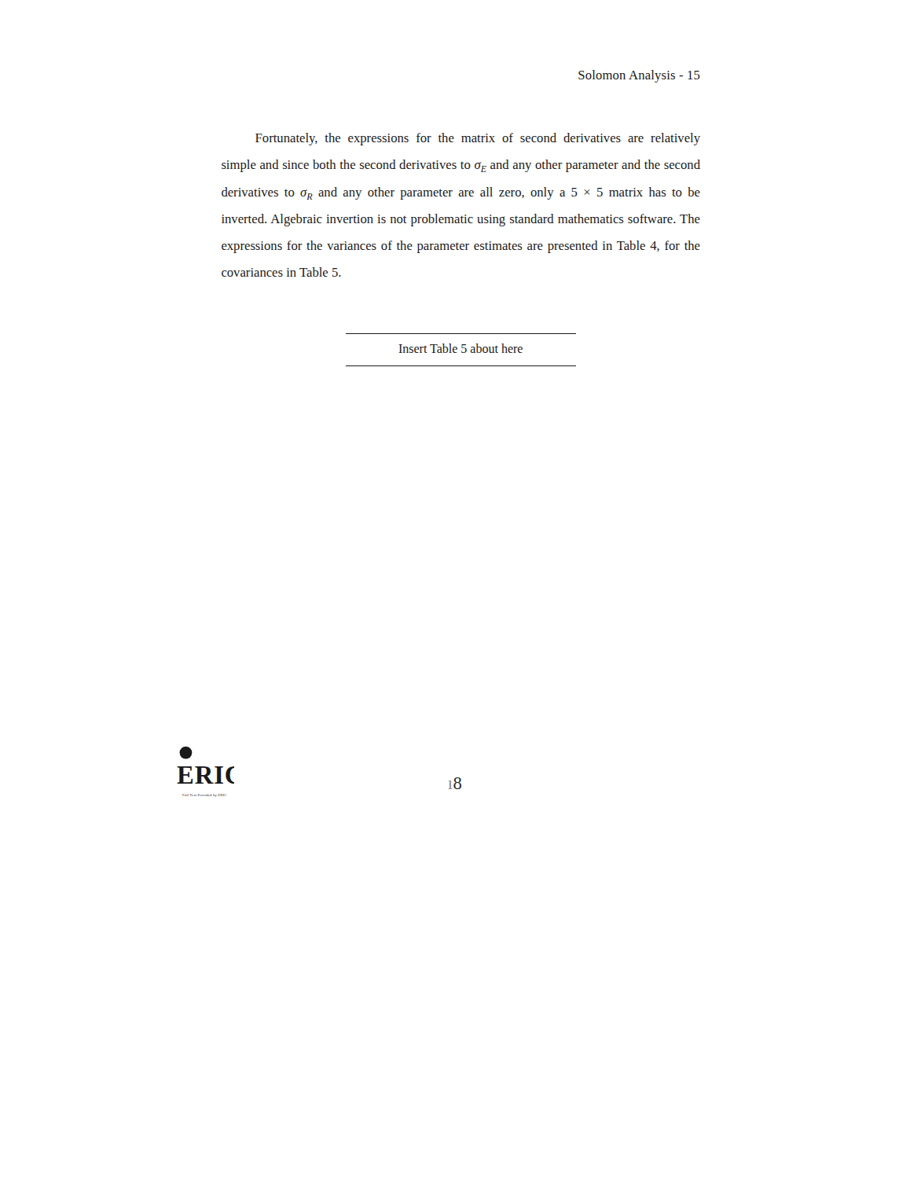Solomon Analysis - 15
Fortunately, the expressions for the matrix of second derivatives are relatively simple and since both the second derivatives to σE and any other parameter and the second derivatives to σR and any other parameter are all zero, only a 5 × 5 matrix has to be inverted. Algebraic invertion is not problematic using standard mathematics software. The expressions for the variances of the parameter estimates are presented in Table 4, for the covariances in Table 5.
Insert Table 5 about here
ERIC
Full Text Provided by ERIC
ı8